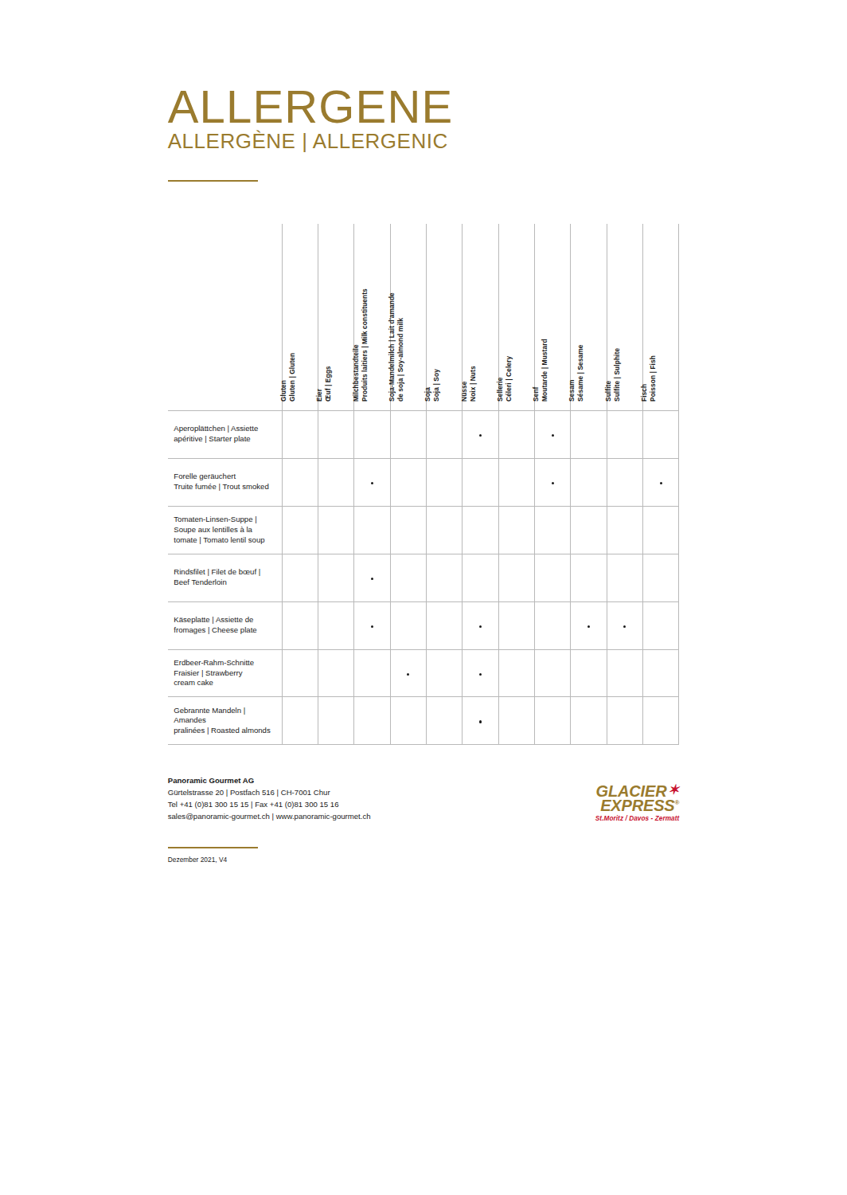ALLERGENE
ALLERGÈNE | ALLERGENIC
| | Gluten Gluten / Gluten | Eier Œuf / Eggs | Milchbestandteile Produits laitiers / Milk constituents | Soja-Mandelmilch / Lait d'amande de soja / Soy-almond milk | Soja Soja / Soy | Nüsse Noix / Nuts | Sellerie Céleri / Celery | Senf Moutarde / Mustard | Sesam Sésame / Sesame | Sulfite Sulfite / Sulphite | Fisch Poisson / Fish |
| --- | --- | --- | --- | --- | --- | --- | --- | --- | --- | --- | --- |
| Aperoplättchen / Assiette apéritive / Starter plate | | | | | | | | | | | |
| Forelle geräuchert Truite fumée / Trout smoked | | | | | | | | | | | |
| Tomaten-Linsen-Suppe / Soupe aux lentilles à la tomate / Tomato lentil soup | | | | | | | | | | | |
| Rindsfilet / Filet de bœuf / Beef Tenderloin | | | | | | | | | | | |
| Käseplatte / Assiette de fromages / Cheese plate | | | | | | | | | | | |
| Erdbeer-Rahm-Schnitte Fraisier / Strawberry cream cake | | | | | | | | | | | |
| Gebrannte Mandeln / Amandes pralinées / Roasted almonds | | | | | | | | | | | |
Panoramic Gourmet AG
Gürtelstrasse 20 | Postfach 516 | CH-7001 Chur
Tel +41 (0)81 300 15 15 | Fax +41 (0)81 300 15 16
sales@panoramic-gourmet.ch | www.panoramic-gourmet.ch
GLACIER✶ EXPRESS®
St.Moritz / Davos - Zermatt
Dezember 2021, V4